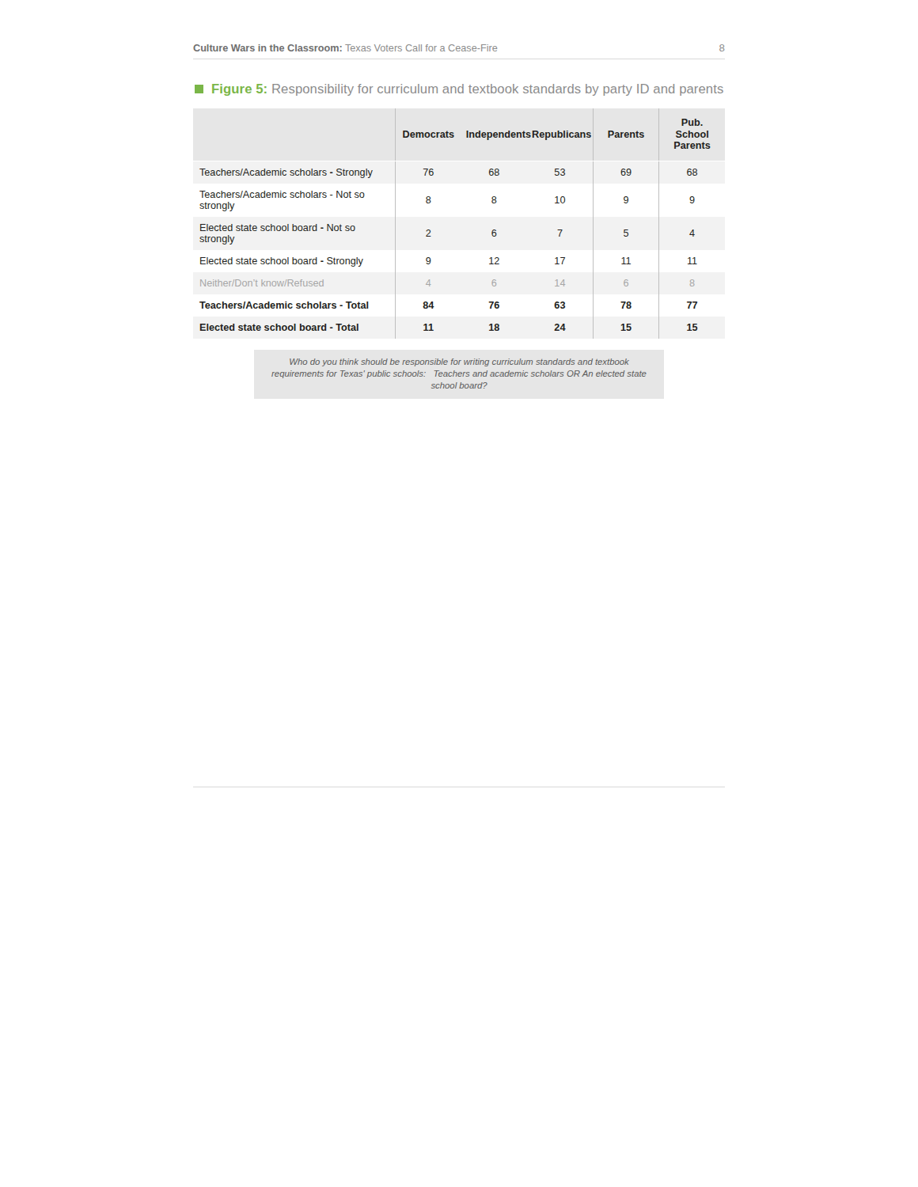Culture Wars in the Classroom: Texas Voters Call for a Cease-Fire
8
Figure 5: Responsibility for curriculum and textbook standards by party ID and parents
| | Democrats | Independents | Republicans | Parents | Pub. School Parents |
| --- | --- | --- | --- | --- | --- |
| Teachers/Academic scholars - Strongly | 76 | 68 | 53 | 69 | 68 |
| Teachers/Academic scholars - Not so strongly | 8 | 8 | 10 | 9 | 9 |
| Elected state school board - Not so strongly | 2 | 6 | 7 | 5 | 4 |
| Elected state school board - Strongly | 9 | 12 | 17 | 11 | 11 |
| Neither/Don’t know/Refused | 4 | 6 | 14 | 6 | 8 |
| Teachers/Academic scholars - Total | 84 | 76 | 63 | 78 | 77 |
| Elected state school board - Total | 11 | 18 | 24 | 15 | 15 |
Who do you think should be responsible for writing curriculum standards and textbook requirements for Texas' public schools: Teachers and academic scholars OR An elected state school board?